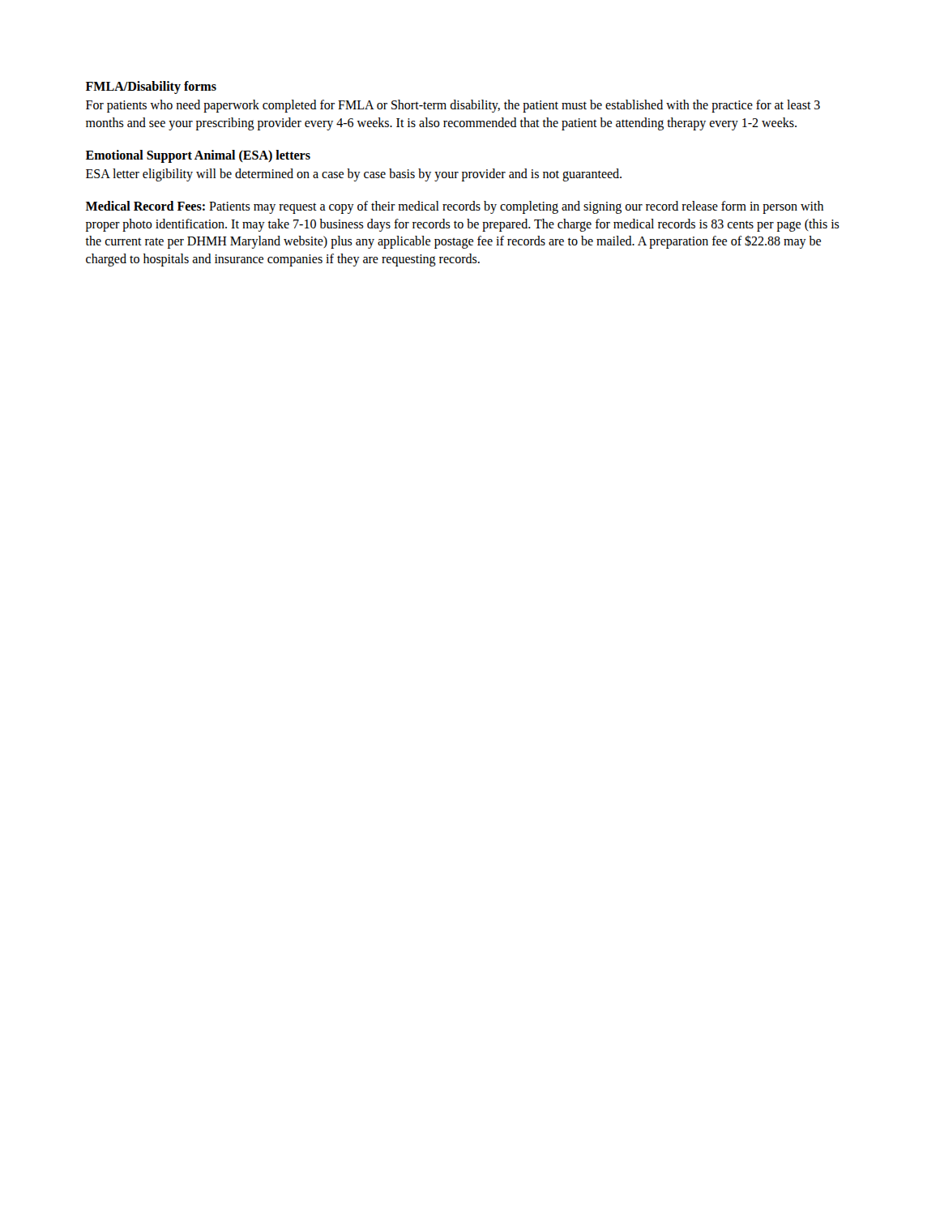FMLA/Disability forms
For patients who need paperwork completed for FMLA or Short-term disability, the patient must be established with the practice for at least 3 months and see your prescribing provider every 4-6 weeks. It is also recommended that the patient be attending therapy every 1-2 weeks.
Emotional Support Animal (ESA) letters
ESA letter eligibility will be determined on a case by case basis by your provider and is not guaranteed.
Medical Record Fees: Patients may request a copy of their medical records by completing and signing our record release form in person with proper photo identification. It may take 7-10 business days for records to be prepared. The charge for medical records is 83 cents per page (this is the current rate per DHMH Maryland website) plus any applicable postage fee if records are to be mailed. A preparation fee of $22.88 may be charged to hospitals and insurance companies if they are requesting records.